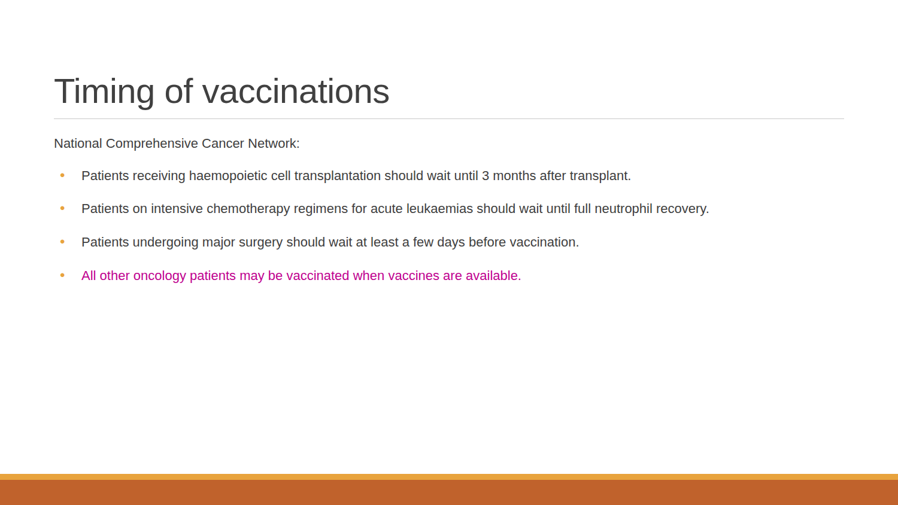Timing of vaccinations
National Comprehensive Cancer Network:
Patients receiving haemopoietic cell transplantation should wait until 3 months after transplant.
Patients on intensive chemotherapy regimens for acute leukaemias should wait until full neutrophil recovery.
Patients undergoing major surgery should wait at least a few days before vaccination.
All other oncology patients may be vaccinated when vaccines are available.